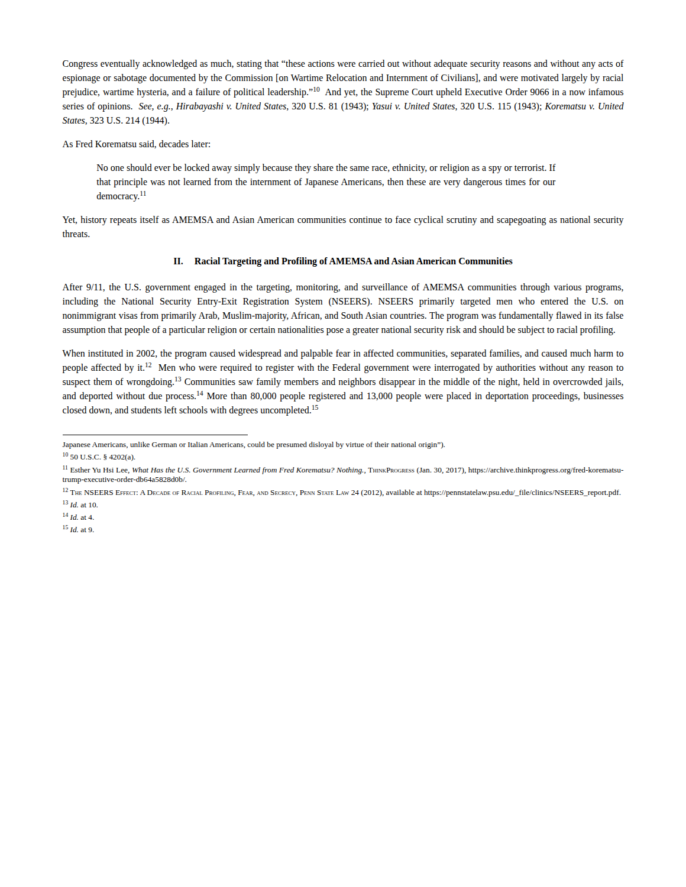Congress eventually acknowledged as much, stating that “these actions were carried out without adequate security reasons and without any acts of espionage or sabotage documented by the Commission [on Wartime Relocation and Internment of Civilians], and were motivated largely by racial prejudice, wartime hysteria, and a failure of political leadership.”10 And yet, the Supreme Court upheld Executive Order 9066 in a now infamous series of opinions. See, e.g., Hirabayashi v. United States, 320 U.S. 81 (1943); Yasui v. United States, 320 U.S. 115 (1943); Korematsu v. United States, 323 U.S. 214 (1944).
As Fred Korematsu said, decades later:
No one should ever be locked away simply because they share the same race, ethnicity, or religion as a spy or terrorist. If that principle was not learned from the internment of Japanese Americans, then these are very dangerous times for our democracy.11
Yet, history repeats itself as AMEMSA and Asian American communities continue to face cyclical scrutiny and scapegoating as national security threats.
II. Racial Targeting and Profiling of AMEMSA and Asian American Communities
After 9/11, the U.S. government engaged in the targeting, monitoring, and surveillance of AMEMSA communities through various programs, including the National Security Entry-Exit Registration System (NSEERS). NSEERS primarily targeted men who entered the U.S. on nonimmigrant visas from primarily Arab, Muslim-majority, African, and South Asian countries. The program was fundamentally flawed in its false assumption that people of a particular religion or certain nationalities pose a greater national security risk and should be subject to racial profiling.
When instituted in 2002, the program caused widespread and palpable fear in affected communities, separated families, and caused much harm to people affected by it.12 Men who were required to register with the Federal government were interrogated by authorities without any reason to suspect them of wrongdoing.13 Communities saw family members and neighbors disappear in the middle of the night, held in overcrowded jails, and deported without due process.14 More than 80,000 people registered and 13,000 people were placed in deportation proceedings, businesses closed down, and students left schools with degrees uncompleted.15
Japanese Americans, unlike German or Italian Americans, could be presumed disloyal by virtue of their national origin”).
10 50 U.S.C. § 4202(a).
11 Esther Yu Hsi Lee, What Has the U.S. Government Learned from Fred Korematsu? Nothing., ThinkProgress (Jan. 30, 2017), https://archive.thinkprogress.org/fred-korematsu-trump-executive-order-db64a5828d0b/.
12 The NSEERS Effect: A Decade of Racial Profiling, Fear, and Secrecy, Penn State Law 24 (2012), available at https://pennstatelaw.psu.edu/_file/clinics/NSEERS_report.pdf.
13 Id. at 10.
14 Id. at 4.
15 Id. at 9.